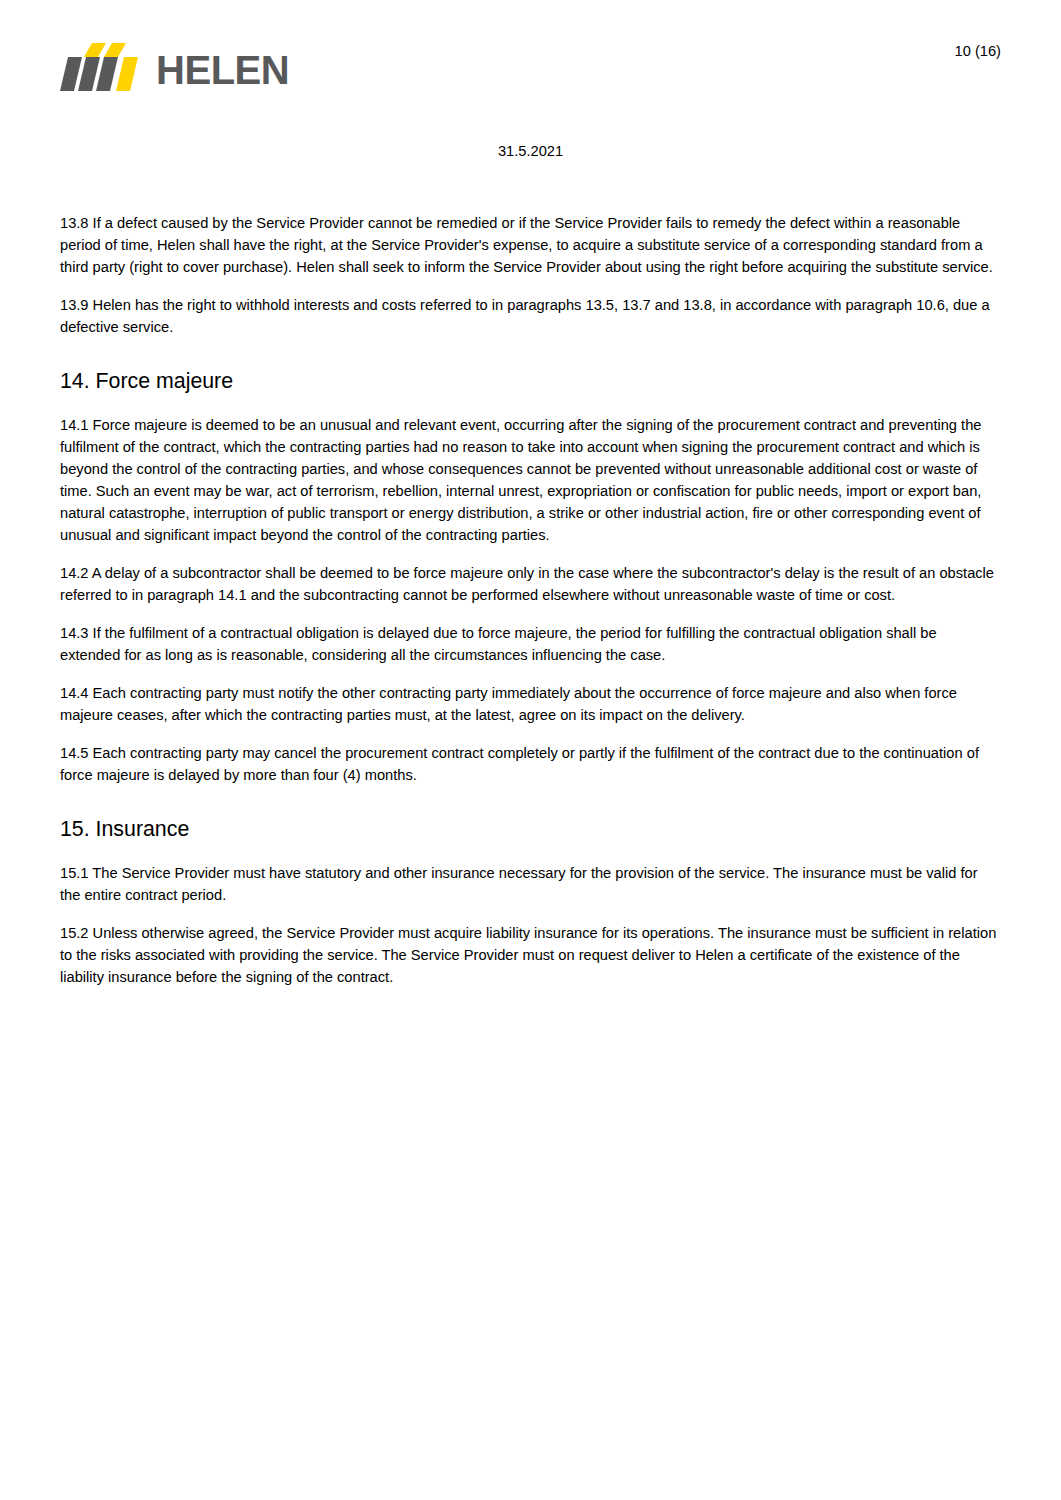10 (16)
HELEN
31.5.2021
13.8 If a defect caused by the Service Provider cannot be remedied or if the Service Provider fails to remedy the defect within a reasonable period of time, Helen shall have the right, at the Service Provider's expense, to acquire a substitute service of a corresponding standard from a third party (right to cover purchase). Helen shall seek to inform the Service Provider about using the right before acquiring the substitute service.
13.9 Helen has the right to withhold interests and costs referred to in paragraphs 13.5, 13.7 and 13.8, in accordance with paragraph 10.6, due a defective service.
14. Force majeure
14.1 Force majeure is deemed to be an unusual and relevant event, occurring after the signing of the procurement contract and preventing the fulfilment of the contract, which the contracting parties had no reason to take into account when signing the procurement contract and which is beyond the control of the contracting parties, and whose consequences cannot be prevented without unreasonable additional cost or waste of time. Such an event may be war, act of terrorism, rebellion, internal unrest, expropriation or confiscation for public needs, import or export ban, natural catastrophe, interruption of public transport or energy distribution, a strike or other industrial action, fire or other corresponding event of unusual and significant impact beyond the control of the contracting parties.
14.2 A delay of a subcontractor shall be deemed to be force majeure only in the case where the subcontractor's delay is the result of an obstacle referred to in paragraph 14.1 and the subcontracting cannot be performed elsewhere without unreasonable waste of time or cost.
14.3 If the fulfilment of a contractual obligation is delayed due to force majeure, the period for fulfilling the contractual obligation shall be extended for as long as is reasonable, considering all the circumstances influencing the case.
14.4 Each contracting party must notify the other contracting party immediately about the occurrence of force majeure and also when force majeure ceases, after which the contracting parties must, at the latest, agree on its impact on the delivery.
14.5 Each contracting party may cancel the procurement contract completely or partly if the fulfilment of the contract due to the continuation of force majeure is delayed by more than four (4) months.
15. Insurance
15.1 The Service Provider must have statutory and other insurance necessary for the provision of the service. The insurance must be valid for the entire contract period.
15.2 Unless otherwise agreed, the Service Provider must acquire liability insurance for its operations. The insurance must be sufficient in relation to the risks associated with providing the service. The Service Provider must on request deliver to Helen a certificate of the existence of the liability insurance before the signing of the contract.